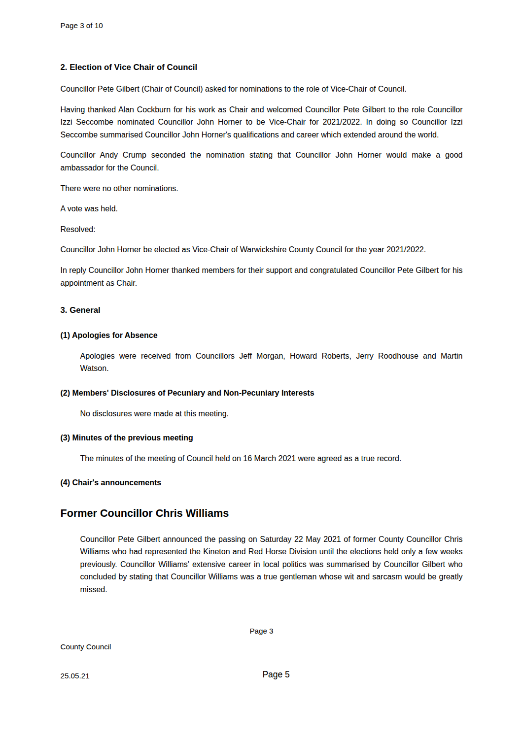Page 3 of 10
2. Election of Vice Chair of Council
Councillor Pete Gilbert (Chair of Council) asked for nominations to the role of Vice-Chair of Council.
Having thanked Alan Cockburn for his work as Chair and welcomed Councillor Pete Gilbert to the role Councillor Izzi Seccombe nominated Councillor John Horner to be Vice-Chair for 2021/2022. In doing so Councillor Izzi Seccombe summarised Councillor John Horner's qualifications and career which extended around the world.
Councillor Andy Crump seconded the nomination stating that Councillor John Horner would make a good ambassador for the Council.
There were no other nominations.
A vote was held.
Resolved:
Councillor John Horner be elected as Vice-Chair of Warwickshire County Council for the year 2021/2022.
In reply Councillor John Horner thanked members for their support and congratulated Councillor Pete Gilbert for his appointment as Chair.
3. General
(1) Apologies for Absence
Apologies were received from Councillors Jeff Morgan, Howard Roberts, Jerry Roodhouse and Martin Watson.
(2) Members' Disclosures of Pecuniary and Non-Pecuniary Interests
No disclosures were made at this meeting.
(3) Minutes of the previous meeting
The minutes of the meeting of Council held on 16 March 2021 were agreed as a true record.
(4) Chair's announcements
Former Councillor Chris Williams
Councillor Pete Gilbert announced the passing on Saturday 22 May 2021 of former County Councillor Chris Williams who had represented the Kineton and Red Horse Division until the elections held only a few weeks previously. Councillor Williams' extensive career in local politics was summarised by Councillor Gilbert who concluded by stating that Councillor Williams was a true gentleman whose wit and sarcasm would be greatly missed.
Page 3
County Council
25.05.21 Page 5